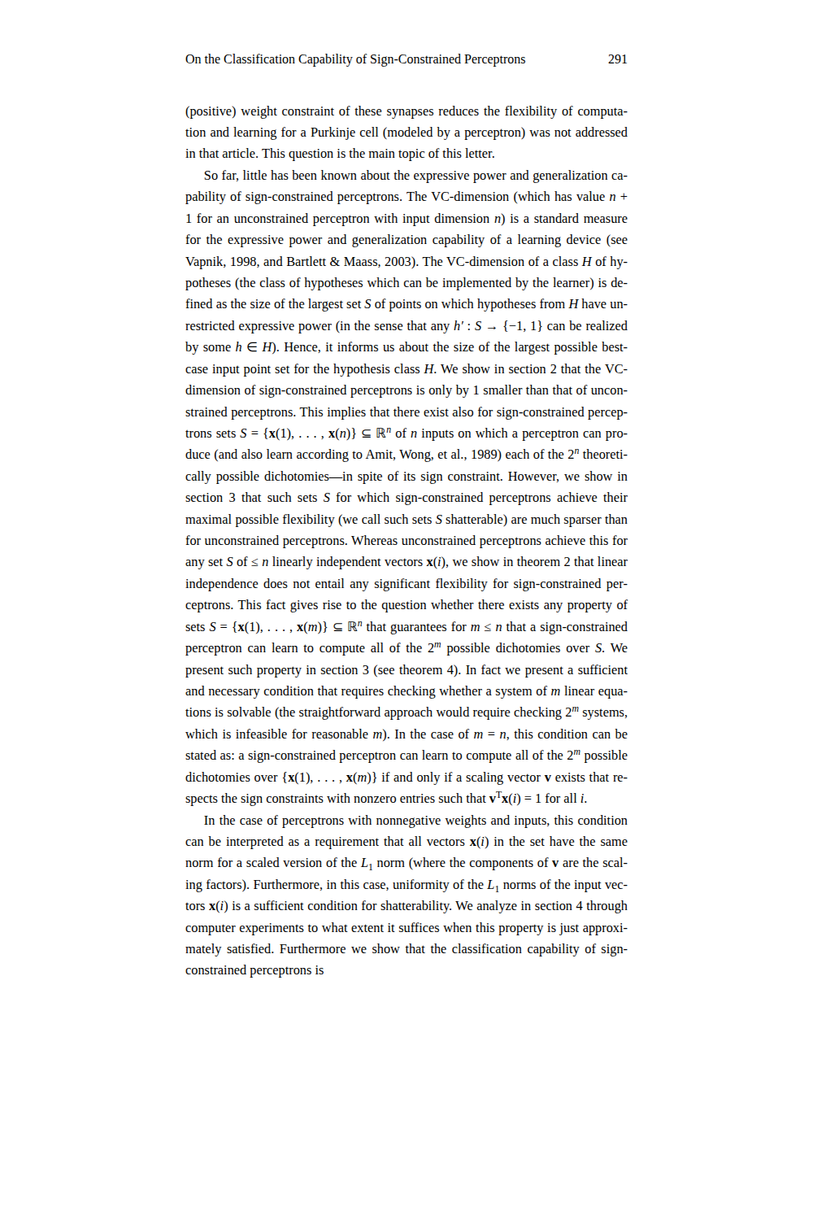On the Classification Capability of Sign-Constrained Perceptrons 291
(positive) weight constraint of these synapses reduces the flexibility of computation and learning for a Purkinje cell (modeled by a perceptron) was not addressed in that article. This question is the main topic of this letter.
So far, little has been known about the expressive power and generalization capability of sign-constrained perceptrons. The VC-dimension (which has value n + 1 for an unconstrained perceptron with input dimension n) is a standard measure for the expressive power and generalization capability of a learning device (see Vapnik, 1998, and Bartlett & Maass, 2003). The VC-dimension of a class H of hypotheses (the class of hypotheses which can be implemented by the learner) is defined as the size of the largest set S of points on which hypotheses from H have unrestricted expressive power (in the sense that any h′ : S → {−1, 1} can be realized by some h ∈ H). Hence, it informs us about the size of the largest possible best-case input point set for the hypothesis class H. We show in section 2 that the VC-dimension of sign-constrained perceptrons is only by 1 smaller than that of unconstrained perceptrons. This implies that there exist also for sign-constrained perceptrons sets S = {x(1), . . . , x(n)} ⊆ ℝn of n inputs on which a perceptron can produce (and also learn according to Amit, Wong, et al., 1989) each of the 2n theoretically possible dichotomies—in spite of its sign constraint. However, we show in section 3 that such sets S for which sign-constrained perceptrons achieve their maximal possible flexibility (we call such sets S shatterable) are much sparser than for unconstrained perceptrons. Whereas unconstrained perceptrons achieve this for any set S of ≤ n linearly independent vectors x(i), we show in theorem 2 that linear independence does not entail any significant flexibility for sign-constrained perceptrons. This fact gives rise to the question whether there exists any property of sets S = {x(1), . . . , x(m)} ⊆ ℝn that guarantees for m ≤ n that a sign-constrained perceptron can learn to compute all of the 2m possible dichotomies over S. We present such property in section 3 (see theorem 4). In fact we present a sufficient and necessary condition that requires checking whether a system of m linear equations is solvable (the straightforward approach would require checking 2m systems, which is infeasible for reasonable m). In the case of m = n, this condition can be stated as: a sign-constrained perceptron can learn to compute all of the 2m possible dichotomies over {x(1), . . . , x(m)} if and only if a scaling vector v exists that respects the sign constraints with nonzero entries such that vTx(i) = 1 for all i.
In the case of perceptrons with nonnegative weights and inputs, this condition can be interpreted as a requirement that all vectors x(i) in the set have the same norm for a scaled version of the L1 norm (where the components of v are the scaling factors). Furthermore, in this case, uniformity of the L1 norms of the input vectors x(i) is a sufficient condition for shatterability. We analyze in section 4 through computer experiments to what extent it suffices when this property is just approximately satisfied. Furthermore we show that the classification capability of sign-constrained perceptrons is